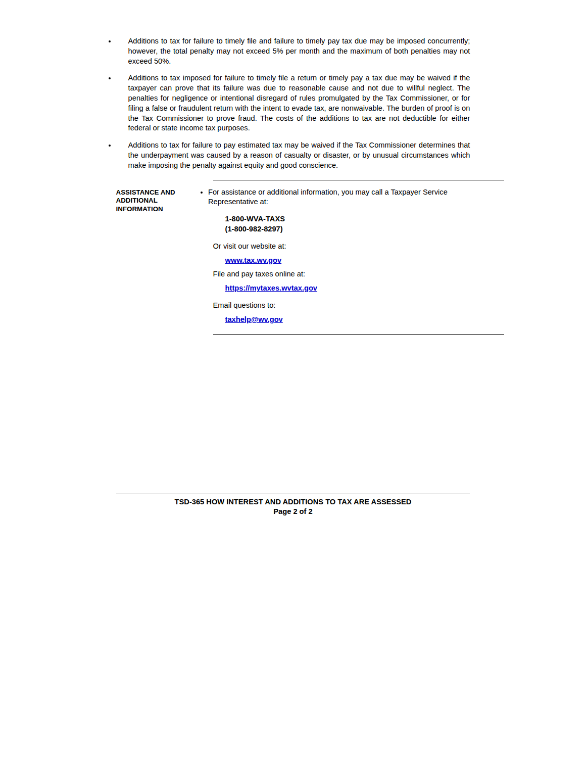Additions to tax for failure to timely file and failure to timely pay tax due may be imposed concurrently; however, the total penalty may not exceed 5% per month and the maximum of both penalties may not exceed 50%.
Additions to tax imposed for failure to timely file a return or timely pay a tax due may be waived if the taxpayer can prove that its failure was due to reasonable cause and not due to willful neglect. The penalties for negligence or intentional disregard of rules promulgated by the Tax Commissioner, or for filing a false or fraudulent return with the intent to evade tax, are nonwaivable. The burden of proof is on the Tax Commissioner to prove fraud. The costs of the additions to tax are not deductible for either federal or state income tax purposes.
Additions to tax for failure to pay estimated tax may be waived if the Tax Commissioner determines that the underpayment was caused by a reason of casualty or disaster, or by unusual circumstances which make imposing the penalty against equity and good conscience.
ASSISTANCE AND
ADDITIONAL
INFORMATION
For assistance or additional information, you may call a Taxpayer Service Representative at:
1-800-WVA-TAXS
(1-800-982-8297)
Or visit our website at:
www.tax.wv.gov
File and pay taxes online at:
https://mytaxes.wvtax.gov
Email questions to:
taxhelp@wv.gov
TSD-365 HOW INTEREST AND ADDITIONS TO TAX ARE ASSESSED
Page 2 of 2